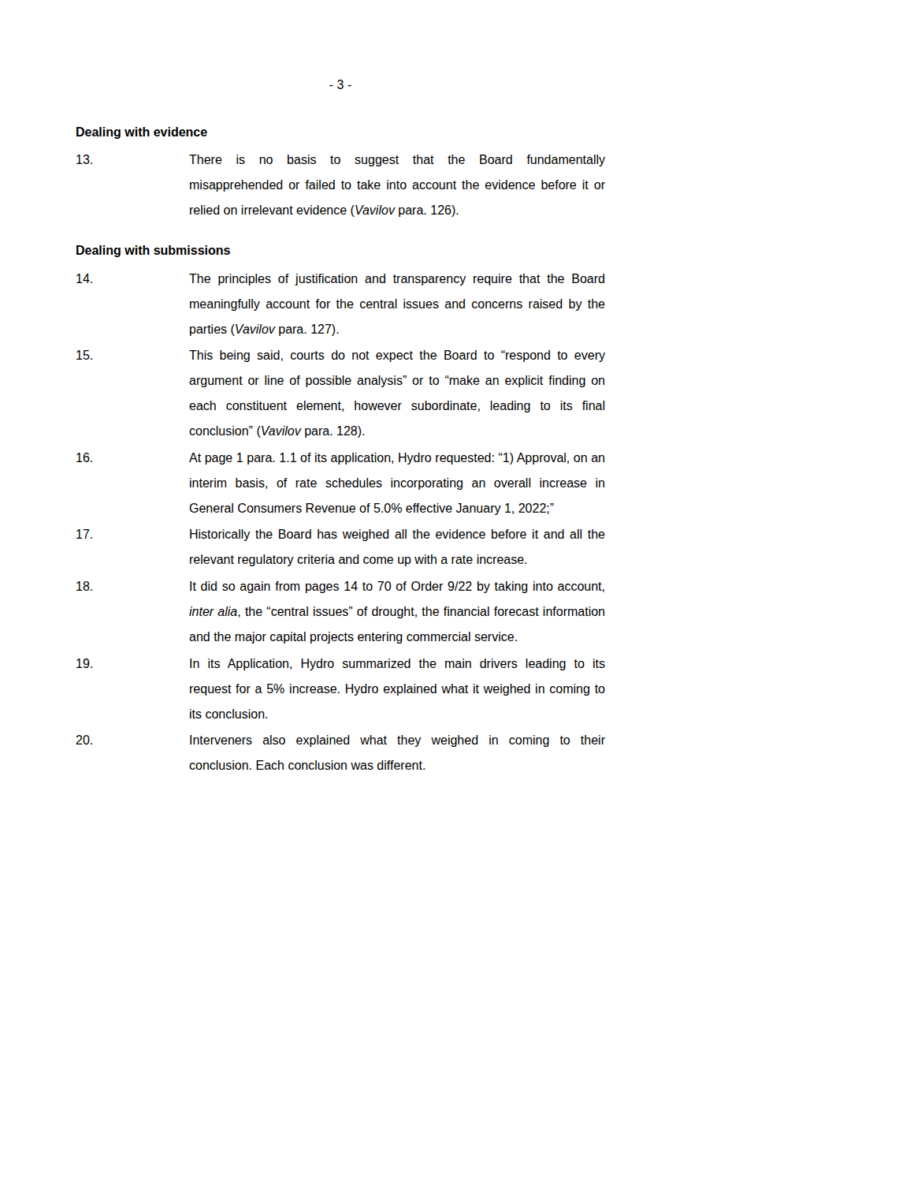- 3 -
Dealing with evidence
13.
There is no basis to suggest that the Board fundamentally misapprehended or failed to take into account the evidence before it or relied on irrelevant evidence (Vavilov para. 126).
Dealing with submissions
14.
The principles of justification and transparency require that the Board meaningfully account for the central issues and concerns raised by the parties (Vavilov para. 127).
15.
This being said, courts do not expect the Board to “respond to every argument or line of possible analysis” or to “make an explicit finding on each constituent element, however subordinate, leading to its final conclusion” (Vavilov para. 128).
16.
At page 1 para. 1.1 of its application, Hydro requested: “1) Approval, on an interim basis, of rate schedules incorporating an overall increase in General Consumers Revenue of 5.0% effective January 1, 2022;”
17.
Historically the Board has weighed all the evidence before it and all the relevant regulatory criteria and come up with a rate increase.
18.
It did so again from pages 14 to 70 of Order 9/22 by taking into account, inter alia, the “central issues” of drought, the financial forecast information and the major capital projects entering commercial service.
19.
In its Application, Hydro summarized the main drivers leading to its request for a 5% increase. Hydro explained what it weighed in coming to its conclusion.
20.
Interveners also explained what they weighed in coming to their conclusion. Each conclusion was different.